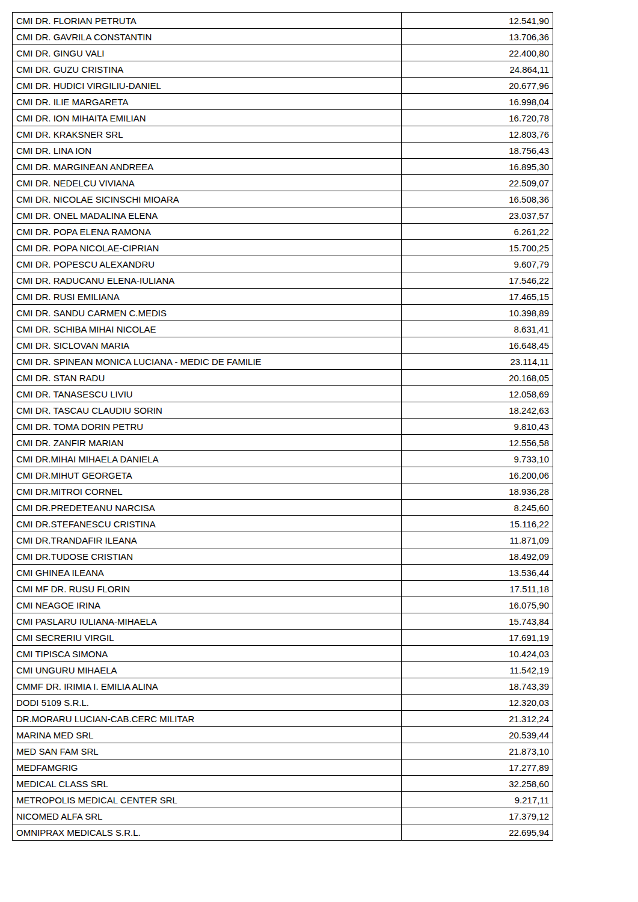| CMI DR. FLORIAN PETRUTA | 12.541,90 |
| CMI DR. GAVRILA CONSTANTIN | 13.706,36 |
| CMI DR. GINGU VALI | 22.400,80 |
| CMI DR. GUZU CRISTINA | 24.864,11 |
| CMI DR. HUDICI VIRGILIU-DANIEL | 20.677,96 |
| CMI DR. ILIE MARGARETA | 16.998,04 |
| CMI DR. ION MIHAITA EMILIAN | 16.720,78 |
| CMI DR. KRAKSNER SRL | 12.803,76 |
| CMI DR. LINA ION | 18.756,43 |
| CMI DR. MARGINEAN ANDREEA | 16.895,30 |
| CMI DR. NEDELCU VIVIANA | 22.509,07 |
| CMI DR. NICOLAE SICINSCHI MIOARA | 16.508,36 |
| CMI DR. ONEL MADALINA ELENA | 23.037,57 |
| CMI DR. POPA ELENA RAMONA | 6.261,22 |
| CMI DR. POPA NICOLAE-CIPRIAN | 15.700,25 |
| CMI DR. POPESCU ALEXANDRU | 9.607,79 |
| CMI DR. RADUCANU ELENA-IULIANA | 17.546,22 |
| CMI DR. RUSI EMILIANA | 17.465,15 |
| CMI DR. SANDU CARMEN C.MEDIS | 10.398,89 |
| CMI DR. SCHIBA MIHAI NICOLAE | 8.631,41 |
| CMI DR. SICLOVAN MARIA | 16.648,45 |
| CMI DR. SPINEAN MONICA LUCIANA - MEDIC DE FAMILIE | 23.114,11 |
| CMI DR. STAN RADU | 20.168,05 |
| CMI DR. TANASESCU LIVIU | 12.058,69 |
| CMI DR. TASCAU CLAUDIU SORIN | 18.242,63 |
| CMI DR. TOMA DORIN PETRU | 9.810,43 |
| CMI DR. ZANFIR MARIAN | 12.556,58 |
| CMI DR.MIHAI MIHAELA DANIELA | 9.733,10 |
| CMI DR.MIHUT GEORGETA | 16.200,06 |
| CMI DR.MITROI CORNEL | 18.936,28 |
| CMI DR.PREDETEANU NARCISA | 8.245,60 |
| CMI DR.STEFANESCU CRISTINA | 15.116,22 |
| CMI DR.TRANDAFIR ILEANA | 11.871,09 |
| CMI DR.TUDOSE CRISTIAN | 18.492,09 |
| CMI GHINEA ILEANA | 13.536,44 |
| CMI MF DR. RUSU FLORIN | 17.511,18 |
| CMI NEAGOE IRINA | 16.075,90 |
| CMI PASLARU IULIANA-MIHAELA | 15.743,84 |
| CMI SECRERIU VIRGIL | 17.691,19 |
| CMI TIPISCA SIMONA | 10.424,03 |
| CMI UNGURU MIHAELA | 11.542,19 |
| CMMF DR. IRIMIA I. EMILIA ALINA | 18.743,39 |
| DODI 5109 S.R.L. | 12.320,03 |
| DR.MORARU LUCIAN-CAB.CERC MILITAR | 21.312,24 |
| MARINA MED SRL | 20.539,44 |
| MED SAN FAM SRL | 21.873,10 |
| MEDFAMGRIG | 17.277,89 |
| MEDICAL CLASS SRL | 32.258,60 |
| METROPOLIS MEDICAL CENTER SRL | 9.217,11 |
| NICOMED ALFA SRL | 17.379,12 |
| OMNIPRAX MEDICALS S.R.L. | 22.695,94 |